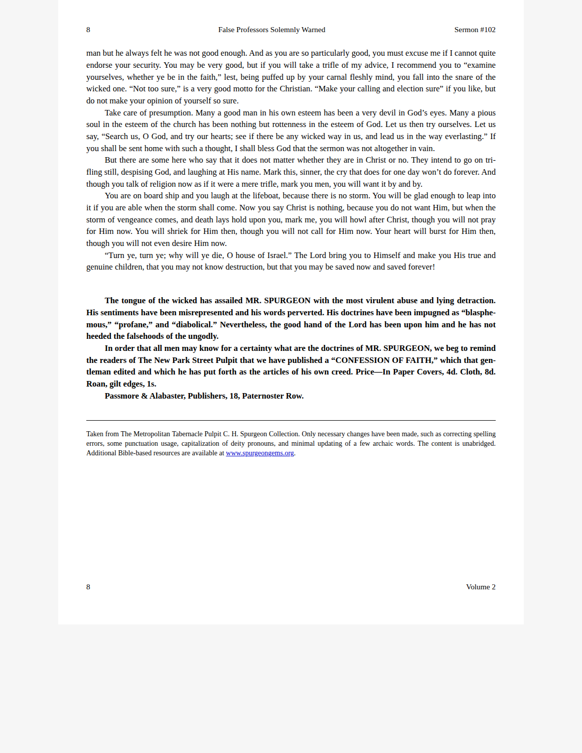8 False Professors Solemnly Warned Sermon #102
man but he always felt he was not good enough. And as you are so particularly good, you must excuse me if I cannot quite endorse your security. You may be very good, but if you will take a trifle of my advice, I recommend you to “examine yourselves, whether ye be in the faith,” lest, being puffed up by your carnal fleshly mind, you fall into the snare of the wicked one. “Not too sure,” is a very good motto for the Christian. “Make your calling and election sure” if you like, but do not make your opinion of yourself so sure.
Take care of presumption. Many a good man in his own esteem has been a very devil in God’s eyes. Many a pious soul in the esteem of the church has been nothing but rottenness in the esteem of God. Let us then try ourselves. Let us say, “Search us, O God, and try our hearts; see if there be any wicked way in us, and lead us in the way everlasting.” If you shall be sent home with such a thought, I shall bless God that the sermon was not altogether in vain.
But there are some here who say that it does not matter whether they are in Christ or no. They intend to go on trifling still, despising God, and laughing at His name. Mark this, sinner, the cry that does for one day won’t do forever. And though you talk of religion now as if it were a mere trifle, mark you men, you will want it by and by.
You are on board ship and you laugh at the lifeboat, because there is no storm. You will be glad enough to leap into it if you are able when the storm shall come. Now you say Christ is nothing, because you do not want Him, but when the storm of vengeance comes, and death lays hold upon you, mark me, you will howl after Christ, though you will not pray for Him now. You will shriek for Him then, though you will not call for Him now. Your heart will burst for Him then, though you will not even desire Him now.
“Turn ye, turn ye; why will ye die, O house of Israel.” The Lord bring you to Himself and make you His true and genuine children, that you may not know destruction, but that you may be saved now and saved forever!
The tongue of the wicked has assailed MR. SPURGEON with the most virulent abuse and lying detraction. His sentiments have been misrepresented and his words perverted. His doctrines have been impugned as “blasphemous,” “profane,” and “diabolical.” Nevertheless, the good hand of the Lord has been upon him and he has not heeded the falsehoods of the ungodly.
In order that all men may know for a certainty what are the doctrines of MR. SPURGEON, we beg to remind the readers of The New Park Street Pulpit that we have published a “CONFESSION OF FAITH,” which that gentleman edited and which he has put forth as the articles of his own creed. Price—In Paper Covers, 4d. Cloth, 8d. Roan, gilt edges, 1s.
Passmore & Alabaster, Publishers, 18, Paternoster Row.
Taken from The Metropolitan Tabernacle Pulpit C. H. Spurgeon Collection. Only necessary changes have been made, such as correcting spelling errors, some punctuation usage, capitalization of deity pronouns, and minimal updating of a few archaic words. The content is unabridged. Additional Bible-based resources are available at www.spurgeongems.org.
8 Volume 2